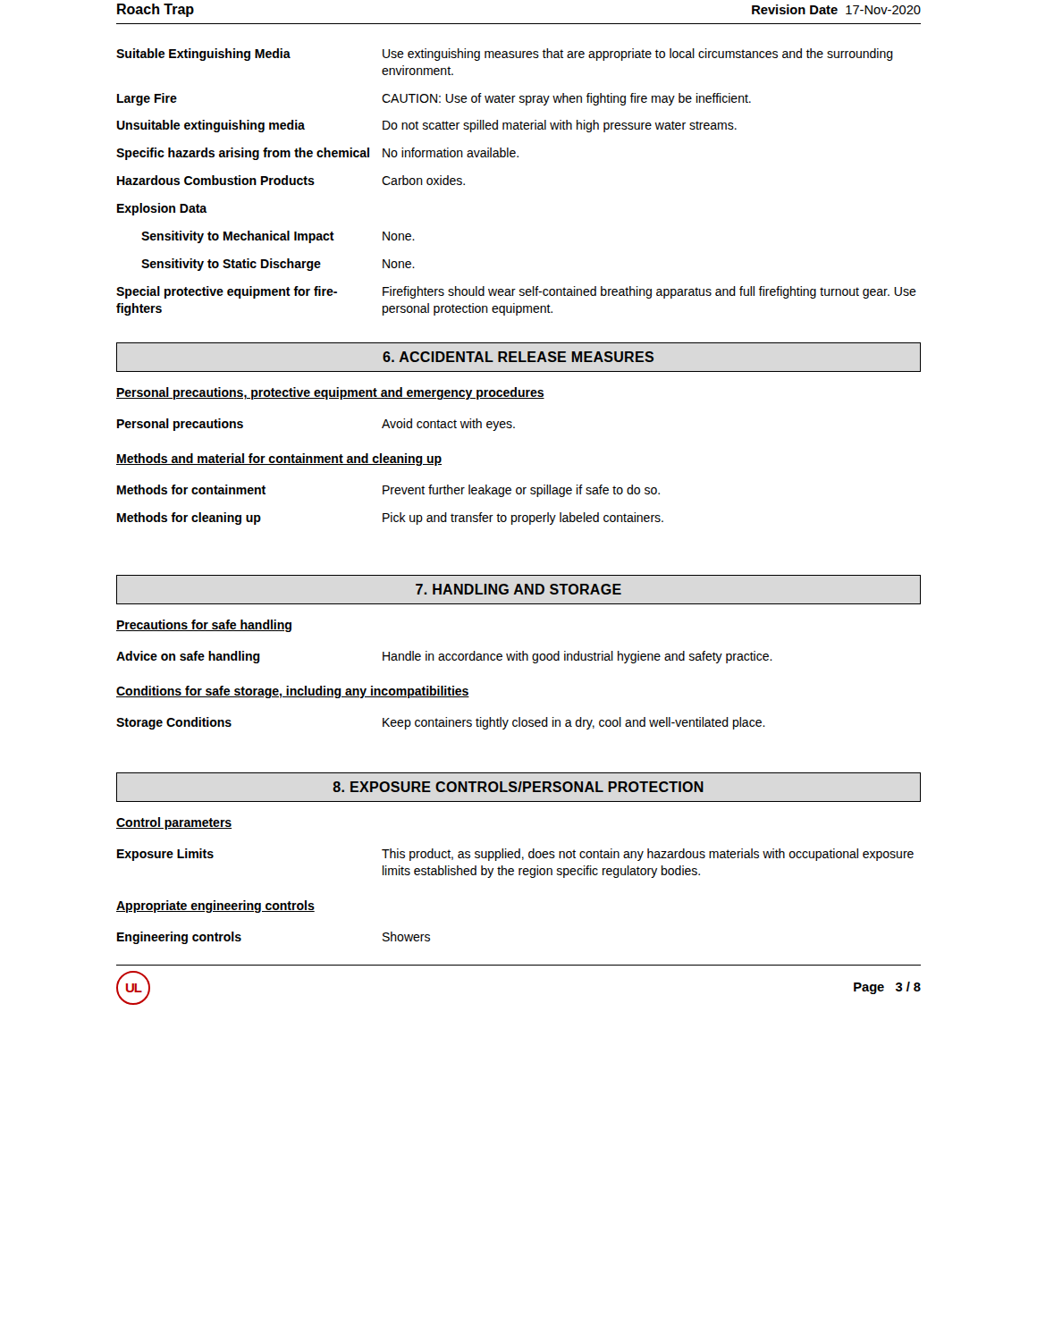Roach Trap
Revision Date 17-Nov-2020
| Suitable Extinguishing Media | Use extinguishing measures that are appropriate to local circumstances and the surrounding environment. |
| Large Fire | CAUTION: Use of water spray when fighting fire may be inefficient. |
| Unsuitable extinguishing media | Do not scatter spilled material with high pressure water streams. |
| Specific hazards arising from the chemical | No information available. |
| Hazardous Combustion Products | Carbon oxides. |
| Explosion Data |
| Sensitivity to Mechanical Impact | None. |
| Sensitivity to Static Discharge | None. |
| Special protective equipment for fire-fighters | Firefighters should wear self-contained breathing apparatus and full firefighting turnout gear. Use personal protection equipment. |
6. ACCIDENTAL RELEASE MEASURES
Personal precautions, protective equipment and emergency procedures
| Personal precautions | Avoid contact with eyes. |
Methods and material for containment and cleaning up
| Methods for containment | Prevent further leakage or spillage if safe to do so. |
| Methods for cleaning up | Pick up and transfer to properly labeled containers. |
7. HANDLING AND STORAGE
Precautions for safe handling
| Advice on safe handling | Handle in accordance with good industrial hygiene and safety practice. |
Conditions for safe storage, including any incompatibilities
| Storage Conditions | Keep containers tightly closed in a dry, cool and well-ventilated place. |
8. EXPOSURE CONTROLS/PERSONAL PROTECTION
Control parameters
| Exposure Limits | This product, as supplied, does not contain any hazardous materials with occupational exposure limits established by the region specific regulatory bodies. |
Appropriate engineering controls
| Engineering controls | Showers |
UL
Page 3 / 8